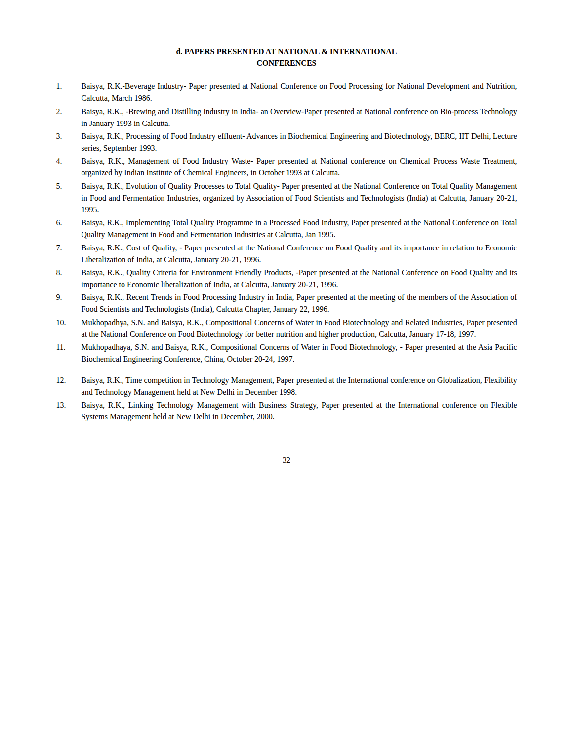d. PAPERS PRESENTED AT NATIONAL & INTERNATIONAL
CONFERENCES
1. Baisya, R.K.-Beverage Industry- Paper presented at National Conference on Food Processing for National Development and Nutrition, Calcutta, March 1986.
2. Baisya, R.K., -Brewing and Distilling Industry in India- an Overview-Paper presented at National conference on Bio-process Technology in January 1993 in Calcutta.
3. Baisya, R.K., Processing of Food Industry effluent- Advances in Biochemical Engineering and Biotechnology, BERC, IIT Delhi, Lecture series, September 1993.
4. Baisya, R.K., Management of Food Industry Waste- Paper presented at National conference on Chemical Process Waste Treatment, organized by Indian Institute of Chemical Engineers, in October 1993 at Calcutta.
5. Baisya, R.K., Evolution of Quality Processes to Total Quality- Paper presented at the National Conference on Total Quality Management in Food and Fermentation Industries, organized by Association of Food Scientists and Technologists (India) at Calcutta, January 20-21, 1995.
6. Baisya, R.K., Implementing Total Quality Programme in a Processed Food Industry, Paper presented at the National Conference on Total Quality Management in Food and Fermentation Industries at Calcutta, Jan 1995.
7. Baisya, R.K., Cost of Quality, - Paper presented at the National Conference on Food Quality and its importance in relation to Economic Liberalization of India, at Calcutta, January 20-21, 1996.
8. Baisya, R.K., Quality Criteria for Environment Friendly Products, -Paper presented at the National Conference on Food Quality and its importance to Economic liberalization of India, at Calcutta, January 20-21, 1996.
9. Baisya, R.K., Recent Trends in Food Processing Industry in India, Paper presented at the meeting of the members of the Association of Food Scientists and Technologists (India), Calcutta Chapter, January 22, 1996.
10. Mukhopadhya, S.N. and Baisya, R.K., Compositional Concerns of Water in Food Biotechnology and Related Industries, Paper presented at the National Conference on Food Biotechnology for better nutrition and higher production, Calcutta, January 17-18, 1997.
11. Mukhopadhaya, S.N. and Baisya, R.K., Compositional Concerns of Water in Food Biotechnology, - Paper presented at the Asia Pacific Biochemical Engineering Conference, China, October 20-24, 1997.
12. Baisya, R.K., Time competition in Technology Management, Paper presented at the International conference on Globalization, Flexibility and Technology Management held at New Delhi in December 1998.
13. Baisya, R.K., Linking Technology Management with Business Strategy, Paper presented at the International conference on Flexible Systems Management held at New Delhi in December, 2000.
32